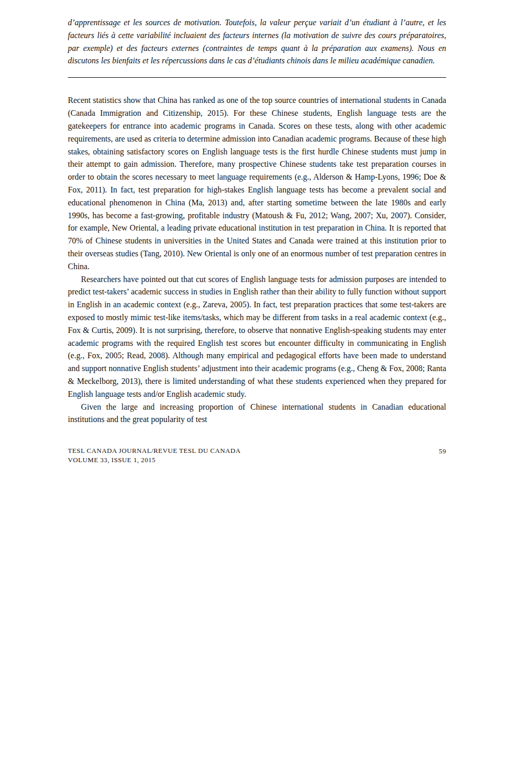d’apprentissage et les sources de motivation. Toutefois, la valeur perçue variait d’un étudiant à l’autre, et les facteurs liés à cette variabilité incluaient des facteurs internes (la motivation de suivre des cours préparatoires, par exemple) et des facteurs externes (contraintes de temps quant à la préparation aux examens). Nous en discutons les bienfaits et les répercussions dans le cas d’étudiants chinois dans le milieu académique canadien.
Recent statistics show that China has ranked as one of the top source countries of international students in Canada (Canada Immigration and Citizenship, 2015). For these Chinese students, English language tests are the gatekeepers for entrance into academic programs in Canada. Scores on these tests, along with other academic requirements, are used as criteria to determine admission into Canadian academic programs. Because of these high stakes, obtaining satisfactory scores on English language tests is the first hurdle Chinese students must jump in their attempt to gain admission. Therefore, many prospective Chinese students take test preparation courses in order to obtain the scores necessary to meet language requirements (e.g., Alderson & Hamp-Lyons, 1996; Doe & Fox, 2011). In fact, test preparation for high-stakes English language tests has become a prevalent social and educational phenomenon in China (Ma, 2013) and, after starting sometime between the late 1980s and early 1990s, has become a fast-growing, profitable industry (Matoush & Fu, 2012; Wang, 2007; Xu, 2007). Consider, for example, New Oriental, a leading private educational institution in test preparation in China. It is reported that 70% of Chinese students in universities in the United States and Canada were trained at this institution prior to their overseas studies (Tang, 2010). New Oriental is only one of an enormous number of test preparation centres in China.
Researchers have pointed out that cut scores of English language tests for admission purposes are intended to predict test-takers’ academic success in studies in English rather than their ability to fully function without support in English in an academic context (e.g., Zareva, 2005). In fact, test preparation practices that some test-takers are exposed to mostly mimic test-like items/tasks, which may be different from tasks in a real academic context (e.g., Fox & Curtis, 2009). It is not surprising, therefore, to observe that nonnative English-speaking students may enter academic programs with the required English test scores but encounter difficulty in communicating in English (e.g., Fox, 2005; Read, 2008). Although many empirical and pedagogical efforts have been made to understand and support nonnative English students’ adjustment into their academic programs (e.g., Cheng & Fox, 2008; Ranta & Meckelborg, 2013), there is limited understanding of what these students experienced when they prepared for English language tests and/or English academic study.
Given the large and increasing proportion of Chinese international students in Canadian educational institutions and the great popularity of test
TESL Canada Journal/Revue TESL du Canada
Volume 33, Issue 1, 2015
59